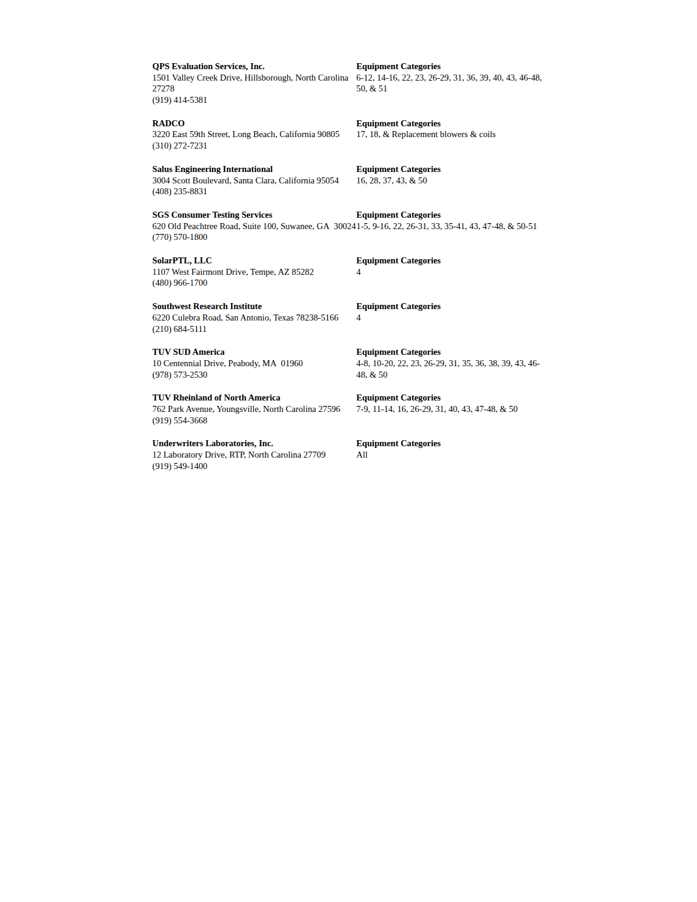| QPS Evaluation Services, Inc. 1501 Valley Creek Drive, Hillsborough, North Carolina 27278 (919) 414-5381 | Equipment Categories 6-12, 14-16, 22, 23, 26-29, 31, 36, 39, 40, 43, 46-48, 50, & 51 |
| RADCO 3220 East 59th Street, Long Beach, California 90805 (310) 272-7231 | Equipment Categories 17, 18, & Replacement blowers & coils |
| Salus Engineering International 3004 Scott Boulevard, Santa Clara, California 95054 (408) 235-8831 | Equipment Categories 16, 28, 37, 43, & 50 |
| SGS Consumer Testing Services 620 Old Peachtree Road, Suite 100, Suwanee, GA 30024 (770) 570-1800 | Equipment Categories 1-5, 9-16, 22, 26-31, 33, 35-41, 43, 47-48, & 50-51 |
| SolarPTL, LLC 1107 West Fairmont Drive, Tempe, AZ 85282 (480) 966-1700 | Equipment Categories 4 |
| Southwest Research Institute 6220 Culebra Road, San Antonio, Texas 78238-5166 (210) 684-5111 | Equipment Categories 4 |
| TUV SUD America 10 Centennial Drive, Peabody, MA 01960 (978) 573-2530 | Equipment Categories 4-8, 10-20, 22, 23, 26-29, 31, 35, 36, 38, 39, 43, 46-48, & 50 |
| TUV Rheinland of North America 762 Park Avenue, Youngsville, North Carolina 27596 (919) 554-3668 | Equipment Categories 7-9, 11-14, 16, 26-29, 31, 40, 43, 47-48, & 50 |
| Underwriters Laboratories, Inc. 12 Laboratory Drive, RTP, North Carolina 27709 (919) 549-1400 | Equipment Categories All |